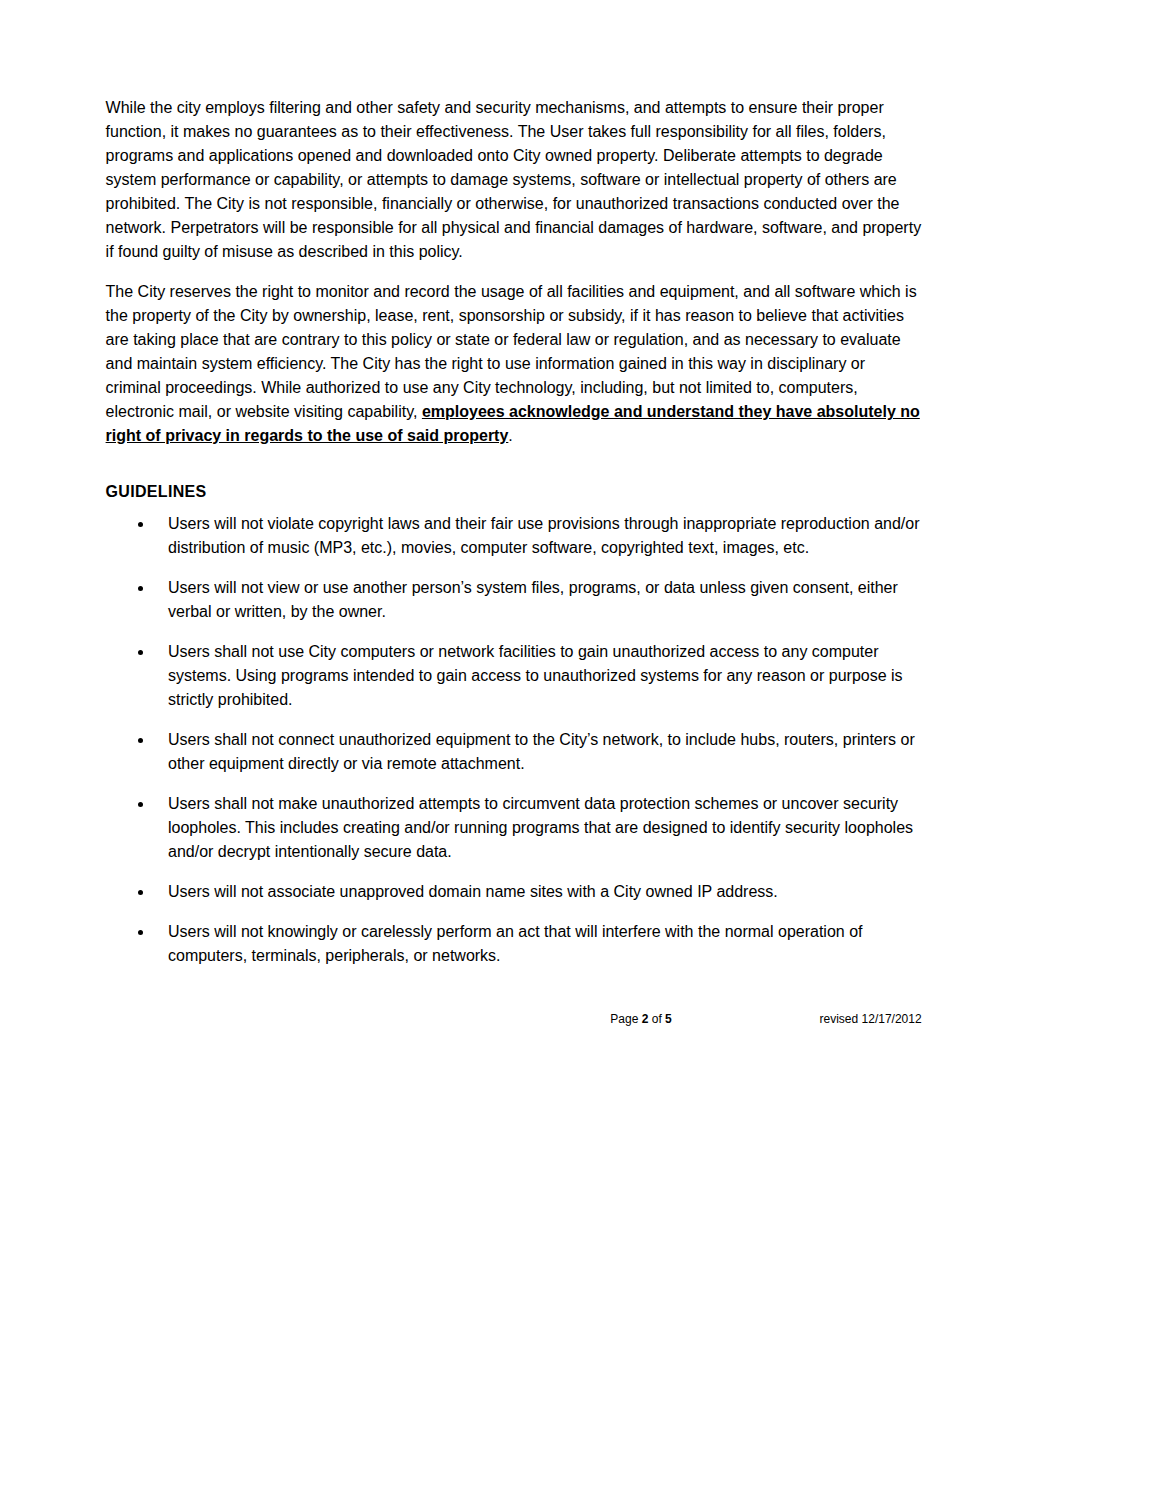While the city employs filtering and other safety and security mechanisms, and attempts to ensure their proper function, it makes no guarantees as to their effectiveness. The User takes full responsibility for all files, folders, programs and applications opened and downloaded onto City owned property. Deliberate attempts to degrade system performance or capability, or attempts to damage systems, software or intellectual property of others are prohibited. The City is not responsible, financially or otherwise, for unauthorized transactions conducted over the network. Perpetrators will be responsible for all physical and financial damages of hardware, software, and property if found guilty of misuse as described in this policy.
The City reserves the right to monitor and record the usage of all facilities and equipment, and all software which is the property of the City by ownership, lease, rent, sponsorship or subsidy, if it has reason to believe that activities are taking place that are contrary to this policy or state or federal law or regulation, and as necessary to evaluate and maintain system efficiency. The City has the right to use information gained in this way in disciplinary or criminal proceedings. While authorized to use any City technology, including, but not limited to, computers, electronic mail, or website visiting capability, employees acknowledge and understand they have absolutely no right of privacy in regards to the use of said property.
GUIDELINES
Users will not violate copyright laws and their fair use provisions through inappropriate reproduction and/or distribution of music (MP3, etc.), movies, computer software, copyrighted text, images, etc.
Users will not view or use another person’s system files, programs, or data unless given consent, either verbal or written, by the owner.
Users shall not use City computers or network facilities to gain unauthorized access to any computer systems. Using programs intended to gain access to unauthorized systems for any reason or purpose is strictly prohibited.
Users shall not connect unauthorized equipment to the City’s network, to include hubs, routers, printers or other equipment directly or via remote attachment.
Users shall not make unauthorized attempts to circumvent data protection schemes or uncover security loopholes. This includes creating and/or running programs that are designed to identify security loopholes and/or decrypt intentionally secure data.
Users will not associate unapproved domain name sites with a City owned IP address.
Users will not knowingly or carelessly perform an act that will interfere with the normal operation of computers, terminals, peripherals, or networks.
Page 2 of 5
revised 12/17/2012